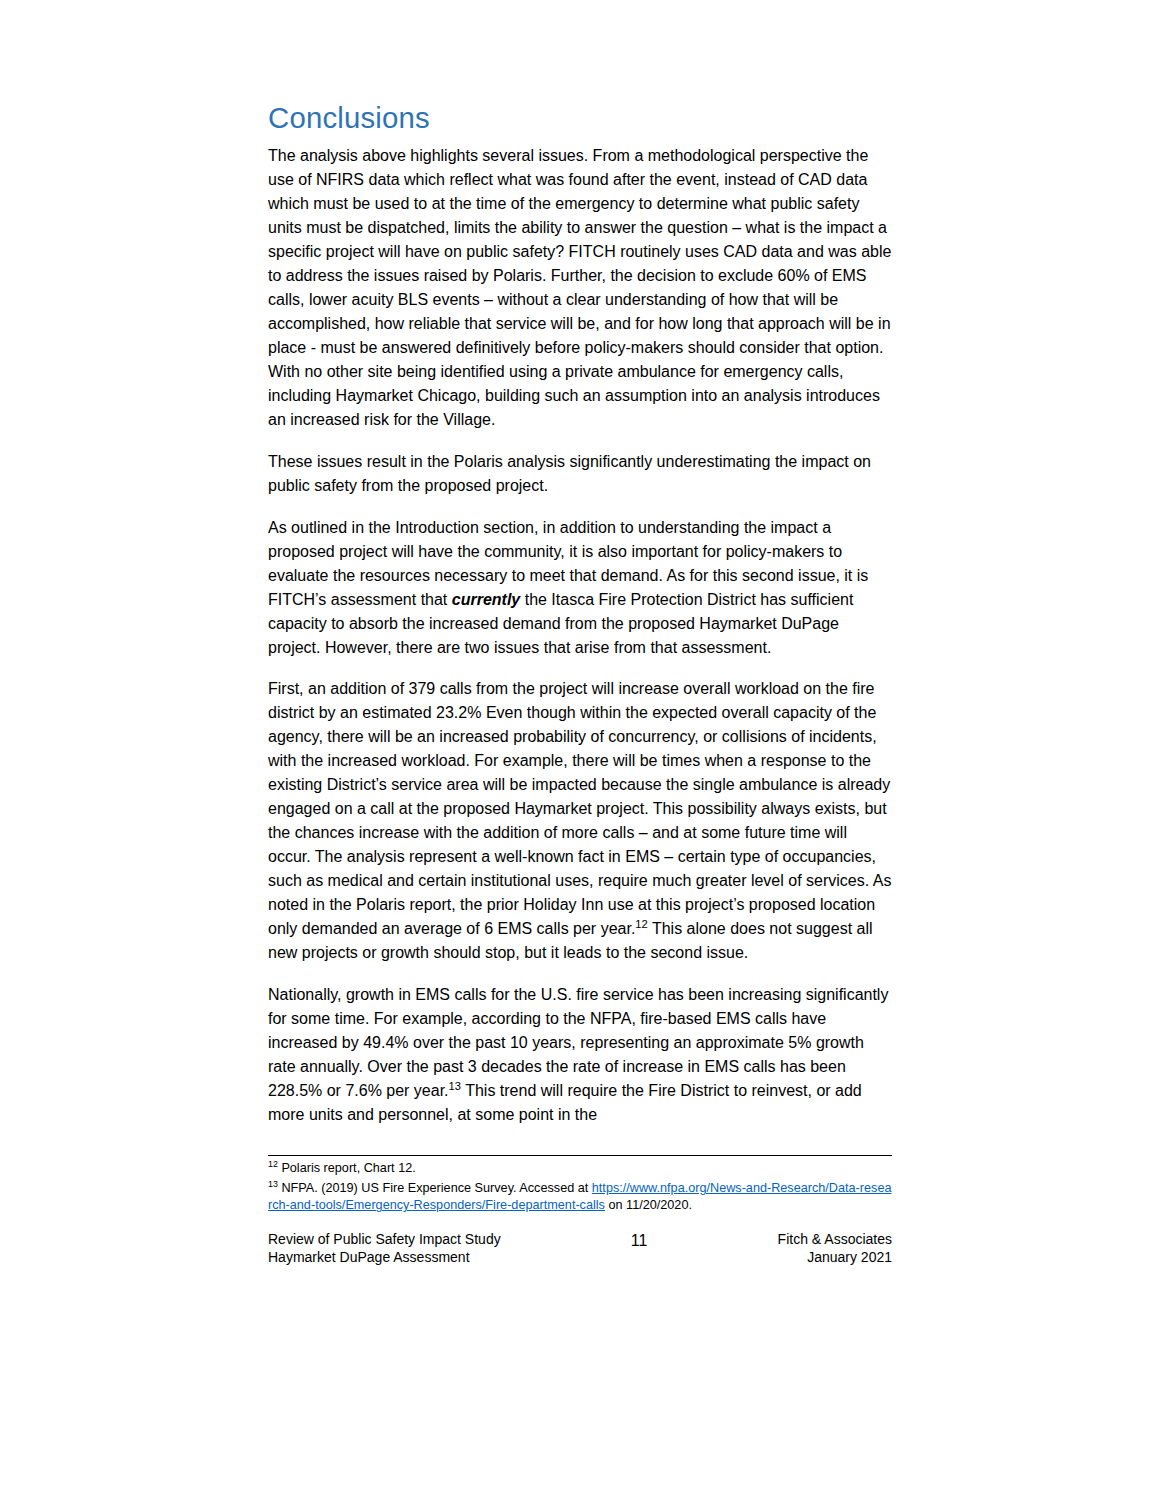Conclusions
The analysis above highlights several issues. From a methodological perspective the use of NFIRS data which reflect what was found after the event, instead of CAD data which must be used to at the time of the emergency to determine what public safety units must be dispatched, limits the ability to answer the question – what is the impact a specific project will have on public safety? FITCH routinely uses CAD data and was able to address the issues raised by Polaris. Further, the decision to exclude 60% of EMS calls, lower acuity BLS events – without a clear understanding of how that will be accomplished, how reliable that service will be, and for how long that approach will be in place - must be answered definitively before policy-makers should consider that option. With no other site being identified using a private ambulance for emergency calls, including Haymarket Chicago, building such an assumption into an analysis introduces an increased risk for the Village.
These issues result in the Polaris analysis significantly underestimating the impact on public safety from the proposed project.
As outlined in the Introduction section, in addition to understanding the impact a proposed project will have the community, it is also important for policy-makers to evaluate the resources necessary to meet that demand. As for this second issue, it is FITCH’s assessment that currently the Itasca Fire Protection District has sufficient capacity to absorb the increased demand from the proposed Haymarket DuPage project. However, there are two issues that arise from that assessment.
First, an addition of 379 calls from the project will increase overall workload on the fire district by an estimated 23.2% Even though within the expected overall capacity of the agency, there will be an increased probability of concurrency, or collisions of incidents, with the increased workload. For example, there will be times when a response to the existing District’s service area will be impacted because the single ambulance is already engaged on a call at the proposed Haymarket project. This possibility always exists, but the chances increase with the addition of more calls – and at some future time will occur. The analysis represent a well-known fact in EMS – certain type of occupancies, such as medical and certain institutional uses, require much greater level of services. As noted in the Polaris report, the prior Holiday Inn use at this project’s proposed location only demanded an average of 6 EMS calls per year.12 This alone does not suggest all new projects or growth should stop, but it leads to the second issue.
Nationally, growth in EMS calls for the U.S. fire service has been increasing significantly for some time. For example, according to the NFPA, fire-based EMS calls have increased by 49.4% over the past 10 years, representing an approximate 5% growth rate annually. Over the past 3 decades the rate of increase in EMS calls has been 228.5% or 7.6% per year.13 This trend will require the Fire District to reinvest, or add more units and personnel, at some point in the
12 Polaris report, Chart 12.
13 NFPA. (2019) US Fire Experience Survey. Accessed at https://www.nfpa.org/News-and-Research/Data-research-and-tools/Emergency-Responders/Fire-department-calls on 11/20/2020.
Review of Public Safety Impact Study
Haymarket DuPage Assessment
11
Fitch & Associates
January 2021